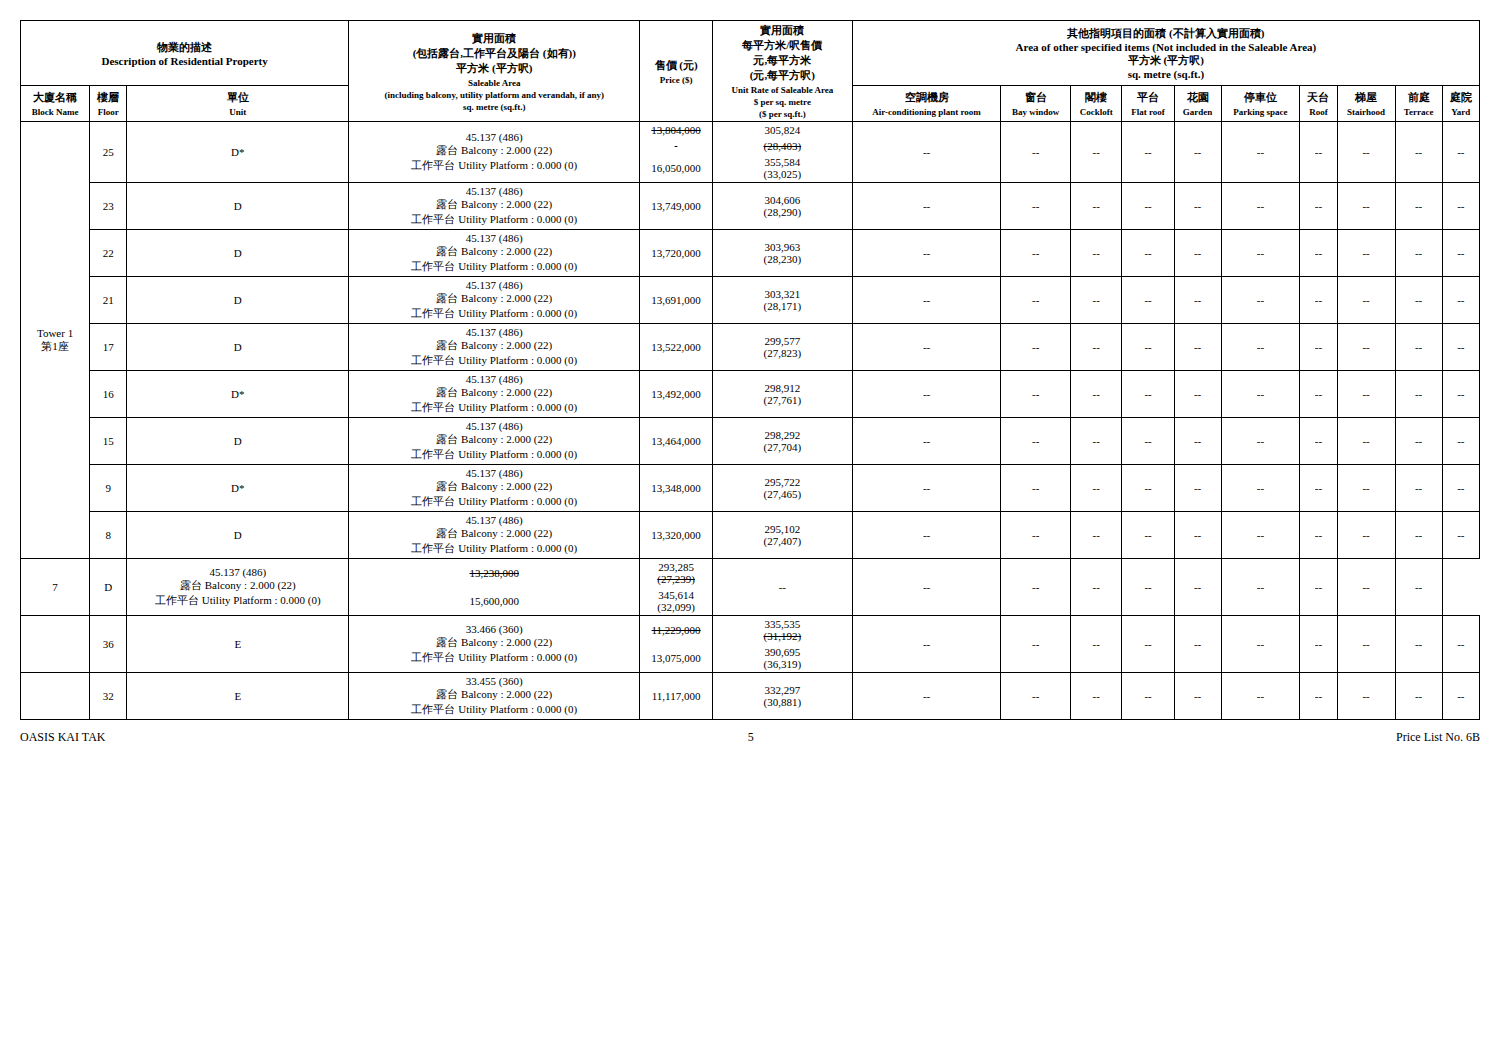| 物業的描述 Description of Residential Property | 實用面積 (包括露台,工作平台及陽台 (如有)) 平方米 (平方呎) Saleable Area (including balcony, utility platform and verandah, if any) sq. metre (sq.ft.) | 售價 (元) Price ($) | 實用面積 每平方米/呎售價 元,每平方米 (元,每平方呎) Unit Rate of Saleable Area $ per sq. metre ($ per sq.ft.) | 其他指明項目的面積 (不計算入實用面積) Area of other specified items (Not included in the Saleable Area) 平方米 (平方呎) sq. metre (sq.ft.) |
| --- | --- | --- | --- | --- |
| 大廈名稱 Block Name | 樓層 Floor | 單位 Unit | 空調機房 Air-conditioning plant room | 窗台 Bay window | 閣樓 Cockloft | 平台 Flat roof | 花園 Garden | 停車位 Parking space | 天台 Roof | 梯屋 Stairhood | 前庭 Terrace | 庭院 Yard |
| Tower 1 第1座 | 25 | D* | 45.137 (486) 露台 Balcony : 2.000 (22) 工作平台 Utility Platform : 0.000 (0) | 13,804,000 | 305,824 | -- | -- | -- | -- | -- | -- | -- | -- | -- | -- |
| | (28,403) |
| 16,050,000 | 355,584 (33,025) |
| 23 | D | 45.137 (486) 露台 Balcony : 2.000 (22) 工作平台 Utility Platform : 0.000 (0) | 13,749,000 | 304,606 (28,290) | -- | -- | -- | -- | -- | -- | -- | -- | -- | -- |
| 22 | D | 45.137 (486) 露台 Balcony : 2.000 (22) 工作平台 Utility Platform : 0.000 (0) | 13,720,000 | 303,963 (28,230) | -- | -- | -- | -- | -- | -- | -- | -- | -- | -- |
| 21 | D | 45.137 (486) 露台 Balcony : 2.000 (22) 工作平台 Utility Platform : 0.000 (0) | 13,691,000 | 303,321 (28,171) | -- | -- | -- | -- | -- | -- | -- | -- | -- | -- |
| 17 | D | 45.137 (486) 露台 Balcony : 2.000 (22) 工作平台 Utility Platform : 0.000 (0) | 13,522,000 | 299,577 (27,823) | -- | -- | -- | -- | -- | -- | -- | -- | -- | -- |
| 16 | D* | 45.137 (486) 露台 Balcony : 2.000 (22) 工作平台 Utility Platform : 0.000 (0) | 13,492,000 | 298,912 (27,761) | -- | -- | -- | -- | -- | -- | -- | -- | -- | -- |
| 15 | D | 45.137 (486) 露台 Balcony : 2.000 (22) 工作平台 Utility Platform : 0.000 (0) | 13,464,000 | 298,292 (27,704) | -- | -- | -- | -- | -- | -- | -- | -- | -- | -- |
| 9 | D* | 45.137 (486) 露台 Balcony : 2.000 (22) 工作平台 Utility Platform : 0.000 (0) | 13,348,000 | 295,722 (27,465) | -- | -- | -- | -- | -- | -- | -- | -- | -- | -- |
| 8 | D | 45.137 (486) 露台 Balcony : 2.000 (22) 工作平台 Utility Platform : 0.000 (0) | 13,320,000 | 295,102 (27,407) | -- | -- | -- | -- | -- | -- | -- | -- | -- | -- |
| 7 | D | 45.137 (486) 露台 Balcony : 2.000 (22) 工作平台 Utility Platform : 0.000 (0) | 13,238,000 | 293,285 (27,239) | -- | -- | -- | -- | -- | -- | -- | -- | -- | -- |
| 15,600,000 | 345,614 (32,099) |
| | 36 | E | 33.466 (360) 露台 Balcony : 2.000 (22) 工作平台 Utility Platform : 0.000 (0) | 11,229,000 | 335,535 (31,192) | -- | -- | -- | -- | -- | -- | -- | -- | -- | -- |
| 13,075,000 | 390,695 (36,319) |
| | 32 | E | 33.455 (360) 露台 Balcony : 2.000 (22) 工作平台 Utility Platform : 0.000 (0) | 11,117,000 | 332,297 (30,881) | -- | -- | -- | -- | -- | -- | -- | -- | -- | -- |
OASIS KAI TAK
5
Price List No. 6B